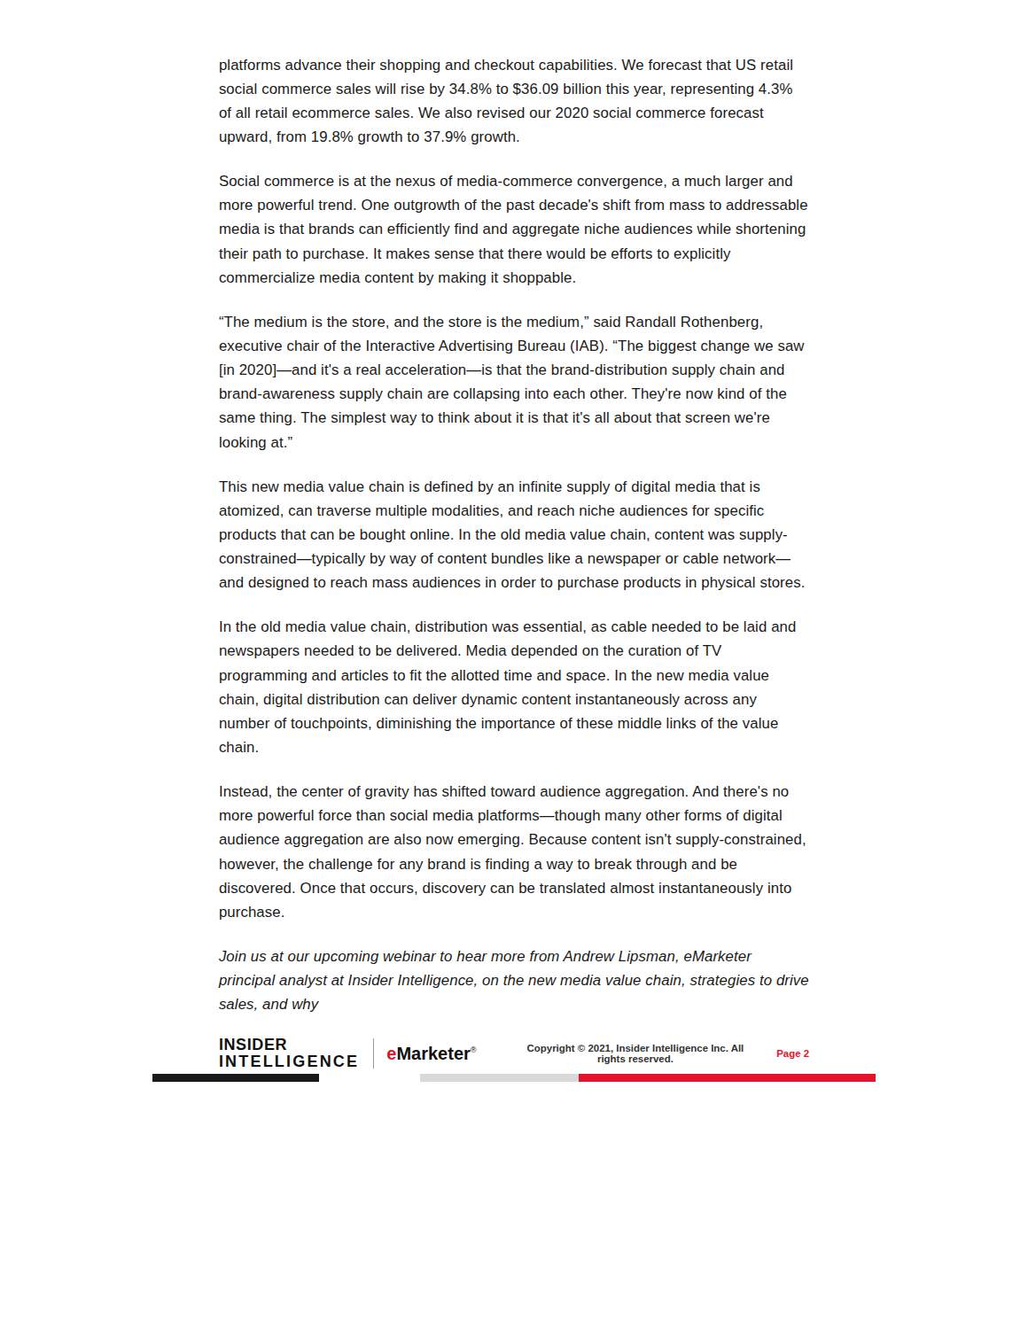platforms advance their shopping and checkout capabilities. We forecast that US retail social commerce sales will rise by 34.8% to $36.09 billion this year, representing 4.3% of all retail ecommerce sales. We also revised our 2020 social commerce forecast upward, from 19.8% growth to 37.9% growth.
Social commerce is at the nexus of media-commerce convergence, a much larger and more powerful trend. One outgrowth of the past decade's shift from mass to addressable media is that brands can efficiently find and aggregate niche audiences while shortening their path to purchase. It makes sense that there would be efforts to explicitly commercialize media content by making it shoppable.
“The medium is the store, and the store is the medium,” said Randall Rothenberg, executive chair of the Interactive Advertising Bureau (IAB). “The biggest change we saw [in 2020]—and it's a real acceleration—is that the brand-distribution supply chain and brand-awareness supply chain are collapsing into each other. They're now kind of the same thing. The simplest way to think about it is that it's all about that screen we're looking at.”
This new media value chain is defined by an infinite supply of digital media that is atomized, can traverse multiple modalities, and reach niche audiences for specific products that can be bought online. In the old media value chain, content was supply-constrained—typically by way of content bundles like a newspaper or cable network—and designed to reach mass audiences in order to purchase products in physical stores.
In the old media value chain, distribution was essential, as cable needed to be laid and newspapers needed to be delivered. Media depended on the curation of TV programming and articles to fit the allotted time and space. In the new media value chain, digital distribution can deliver dynamic content instantaneously across any number of touchpoints, diminishing the importance of these middle links of the value chain.
Instead, the center of gravity has shifted toward audience aggregation. And there's no more powerful force than social media platforms—though many other forms of digital audience aggregation are also now emerging. Because content isn't supply-constrained, however, the challenge for any brand is finding a way to break through and be discovered. Once that occurs, discovery can be translated almost instantaneously into purchase.
Join us at our upcoming webinar to hear more from Andrew Lipsman, eMarketer principal analyst at Insider Intelligence, on the new media value chain, strategies to drive sales, and why
INSIDER
INTELLIGENCE
e Marketer®
Copyright © 2021, Insider Intelligence Inc. All rights reserved.
Page 2